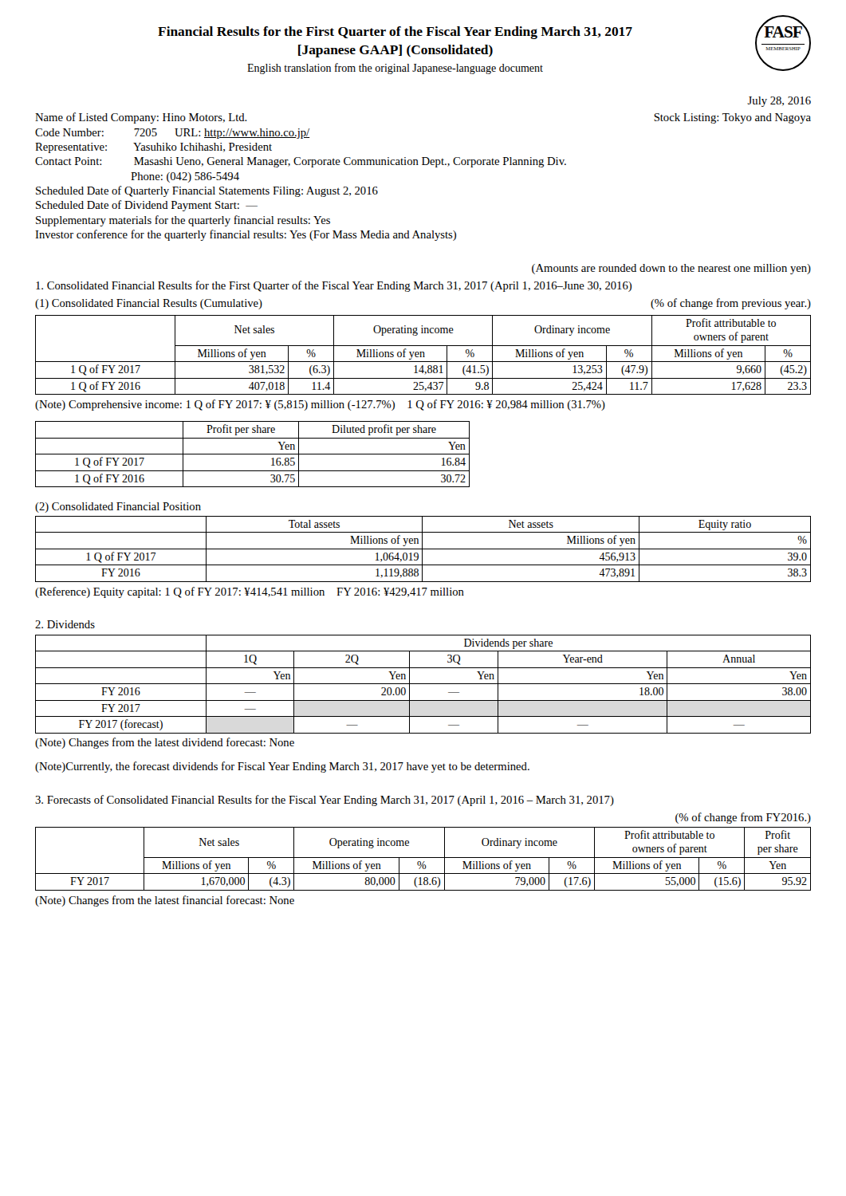FASF MEMBERSHIP
Financial Results for the First Quarter of the Fiscal Year Ending March 31, 2017 [Japanese GAAP] (Consolidated)
English translation from the original Japanese-language document
July 28, 2016
Name of Listed Company: Hino Motors, Ltd.
Stock Listing: Tokyo and Nagoya
Code Number: 7205 URL: http://www.hino.co.jp/
Representative: Yasuhiko Ichihashi, President
Contact Point: Masashi Ueno, General Manager, Corporate Communication Dept., Corporate Planning Div.
Phone: (042) 586-5494
Scheduled Date of Quarterly Financial Statements Filing: August 2, 2016
Scheduled Date of Dividend Payment Start: —
Supplementary materials for the quarterly financial results: Yes
Investor conference for the quarterly financial results: Yes (For Mass Media and Analysts)
(Amounts are rounded down to the nearest one million yen)
1. Consolidated Financial Results for the First Quarter of the Fiscal Year Ending March 31, 2017 (April 1, 2016–June 30, 2016)
(1) Consolidated Financial Results (Cumulative)(% of change from previous year.)
| | Net sales | Operating income | Ordinary income | Profit attributable to owners of parent |
| --- | --- | --- | --- | --- |
| Millions of yen | % | Millions of yen | % | Millions of yen | % | Millions of yen | % |
| 1 Q of FY 2017 | 381,532 | (6.3) | 14,881 | (41.5) | 13,253 | (47.9) | 9,660 | (45.2) |
| 1 Q of FY 2016 | 407,018 | 11.4 | 25,437 | 9.8 | 25,424 | 11.7 | 17,628 | 23.3 |
(Note) Comprehensive income: 1 Q of FY 2017: ¥ (5,815) million (-127.7%) 1 Q of FY 2016: ¥ 20,984 million (31.7%)
| | Profit per share | Diluted profit per share |
| --- | --- | --- |
| | Yen | Yen |
| 1 Q of FY 2017 | 16.85 | 16.84 |
| 1 Q of FY 2016 | 30.75 | 30.72 |
(2) Consolidated Financial Position
| | Total assets | Net assets | Equity ratio |
| --- | --- | --- | --- |
| | Millions of yen | Millions of yen | % |
| 1 Q of FY 2017 | 1,064,019 | 456,913 | 39.0 |
| FY 2016 | 1,119,888 | 473,891 | 38.3 |
(Reference) Equity capital: 1 Q of FY 2017: ¥414,541 million FY 2016: ¥429,417 million
2. Dividends
| | Dividends per share |
| --- | --- |
| | 1Q | 2Q | 3Q | Year-end | Annual |
| | Yen | Yen | Yen | Yen | Yen |
| FY 2016 | — | 20.00 | — | 18.00 | 38.00 |
| FY 2017 | — | | | | |
| FY 2017 (forecast) | | — | — | — | — |
(Note) Changes from the latest dividend forecast: None
(Note)Currently, the forecast dividends for Fiscal Year Ending March 31, 2017 have yet to be determined.
3. Forecasts of Consolidated Financial Results for the Fiscal Year Ending March 31, 2017 (April 1, 2016 – March 31, 2017)
(% of change from FY2016.)
| | Net sales | Operating income | Ordinary income | Profit attributable to owners of parent | Profit per share |
| --- | --- | --- | --- | --- | --- |
| Millions of yen | % | Millions of yen | % | Millions of yen | % | Millions of yen | % | Yen |
| FY 2017 | 1,670,000 | (4.3) | 80,000 | (18.6) | 79,000 | (17.6) | 55,000 | (15.6) | 95.92 |
(Note) Changes from the latest financial forecast: None